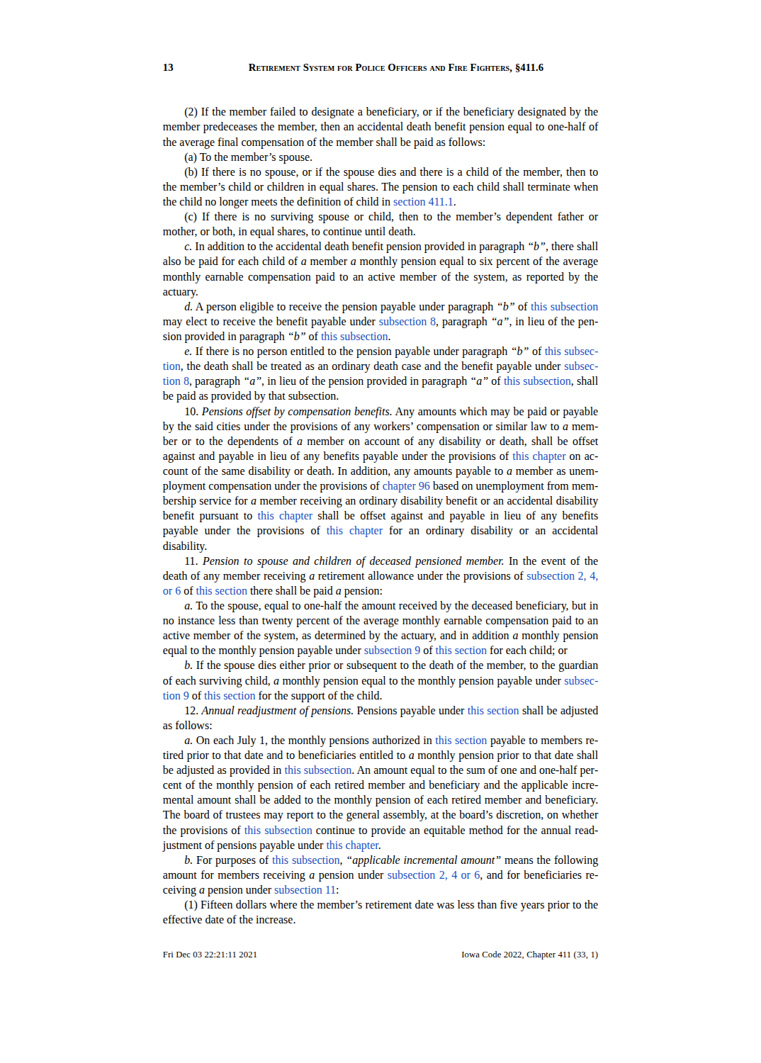13
Retirement System for Police Officers and Fire Fighters, §411.6
(2) If the member failed to designate a beneficiary, or if the beneficiary designated by the member predeceases the member, then an accidental death benefit pension equal to one-half of the average final compensation of the member shall be paid as follows:
(a) To the member’s spouse.
(b) If there is no spouse, or if the spouse dies and there is a child of the member, then to the member’s child or children in equal shares. The pension to each child shall terminate when the child no longer meets the definition of child in section 411.1.
(c) If there is no surviving spouse or child, then to the member’s dependent father or mother, or both, in equal shares, to continue until death.
c. In addition to the accidental death benefit pension provided in paragraph “b”, there shall also be paid for each child of a member a monthly pension equal to six percent of the average monthly earnable compensation paid to an active member of the system, as reported by the actuary.
d. A person eligible to receive the pension payable under paragraph “b” of this subsection may elect to receive the benefit payable under subsection 8, paragraph “a”, in lieu of the pension provided in paragraph “b” of this subsection.
e. If there is no person entitled to the pension payable under paragraph “b” of this subsection, the death shall be treated as an ordinary death case and the benefit payable under subsection 8, paragraph “a”, in lieu of the pension provided in paragraph “a” of this subsection, shall be paid as provided by that subsection.
10. Pensions offset by compensation benefits. Any amounts which may be paid or payable by the said cities under the provisions of any workers’ compensation or similar law to a member or to the dependents of a member on account of any disability or death, shall be offset against and payable in lieu of any benefits payable under the provisions of this chapter on account of the same disability or death. In addition, any amounts payable to a member as unemployment compensation under the provisions of chapter 96 based on unemployment from membership service for a member receiving an ordinary disability benefit or an accidental disability benefit pursuant to this chapter shall be offset against and payable in lieu of any benefits payable under the provisions of this chapter for an ordinary disability or an accidental disability.
11. Pension to spouse and children of deceased pensioned member. In the event of the death of any member receiving a retirement allowance under the provisions of subsection 2, 4, or 6 of this section there shall be paid a pension:
a. To the spouse, equal to one-half the amount received by the deceased beneficiary, but in no instance less than twenty percent of the average monthly earnable compensation paid to an active member of the system, as determined by the actuary, and in addition a monthly pension equal to the monthly pension payable under subsection 9 of this section for each child; or
b. If the spouse dies either prior or subsequent to the death of the member, to the guardian of each surviving child, a monthly pension equal to the monthly pension payable under subsection 9 of this section for the support of the child.
12. Annual readjustment of pensions. Pensions payable under this section shall be adjusted as follows:
a. On each July 1, the monthly pensions authorized in this section payable to members retired prior to that date and to beneficiaries entitled to a monthly pension prior to that date shall be adjusted as provided in this subsection. An amount equal to the sum of one and one-half percent of the monthly pension of each retired member and beneficiary and the applicable incremental amount shall be added to the monthly pension of each retired member and beneficiary. The board of trustees may report to the general assembly, at the board’s discretion, on whether the provisions of this subsection continue to provide an equitable method for the annual readjustment of pensions payable under this chapter.
b. For purposes of this subsection, “applicable incremental amount” means the following amount for members receiving a pension under subsection 2, 4 or 6, and for beneficiaries receiving a pension under subsection 11:
(1) Fifteen dollars where the member’s retirement date was less than five years prior to the effective date of the increase.
Fri Dec 03 22:21:11 2021
Iowa Code 2022, Chapter 411 (33, 1)